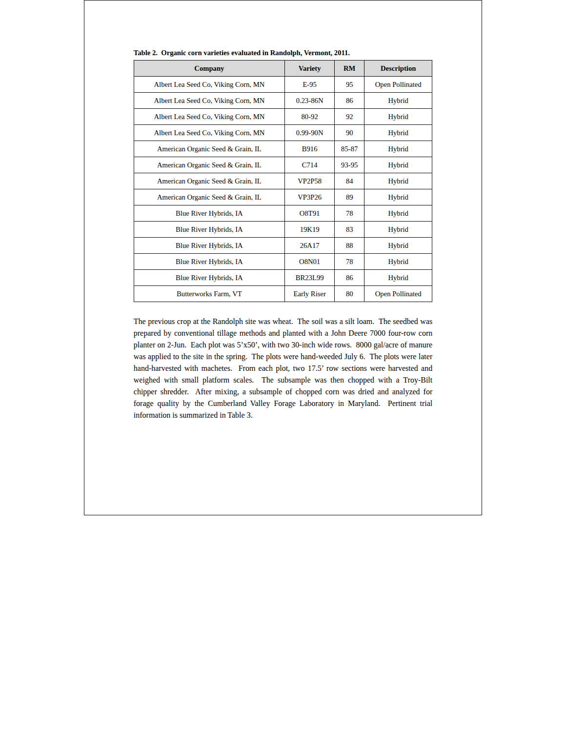Table 2. Organic corn varieties evaluated in Randolph, Vermont, 2011.
| Company | Variety | RM | Description |
| --- | --- | --- | --- |
| Albert Lea Seed Co, Viking Corn, MN | E-95 | 95 | Open Pollinated |
| Albert Lea Seed Co, Viking Corn, MN | 0.23-86N | 86 | Hybrid |
| Albert Lea Seed Co, Viking Corn, MN | 80-92 | 92 | Hybrid |
| Albert Lea Seed Co, Viking Corn, MN | 0.99-90N | 90 | Hybrid |
| American Organic Seed & Grain, IL | B916 | 85-87 | Hybrid |
| American Organic Seed & Grain, IL | C714 | 93-95 | Hybrid |
| American Organic Seed & Grain, IL | VP2P58 | 84 | Hybrid |
| American Organic Seed & Grain, IL | VP3P26 | 89 | Hybrid |
| Blue River Hybrids, IA | O8T91 | 78 | Hybrid |
| Blue River Hybrids, IA | 19K19 | 83 | Hybrid |
| Blue River Hybrids, IA | 26A17 | 88 | Hybrid |
| Blue River Hybrids, IA | O8N01 | 78 | Hybrid |
| Blue River Hybrids, IA | BR23L99 | 86 | Hybrid |
| Butterworks Farm, VT | Early Riser | 80 | Open Pollinated |
The previous crop at the Randolph site was wheat. The soil was a silt loam. The seedbed was prepared by conventional tillage methods and planted with a John Deere 7000 four-row corn planter on 2-Jun. Each plot was 5’x50’, with two 30-inch wide rows. 8000 gal/acre of manure was applied to the site in the spring. The plots were hand-weeded July 6. The plots were later hand-harvested with machetes. From each plot, two 17.5’ row sections were harvested and weighed with small platform scales. The subsample was then chopped with a Troy-Bilt chipper shredder. After mixing, a subsample of chopped corn was dried and analyzed for forage quality by the Cumberland Valley Forage Laboratory in Maryland. Pertinent trial information is summarized in Table 3.